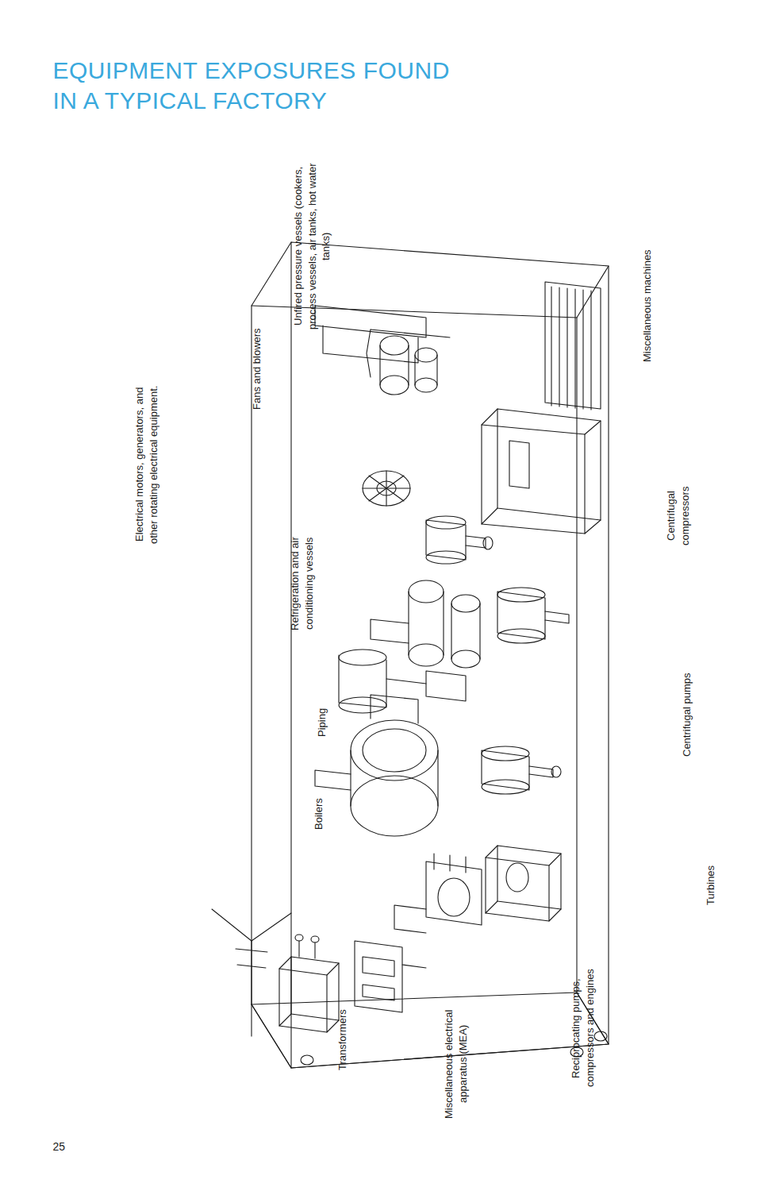Equipment exposures found
in a typical factory
Unfired pressure vessels (cookers, process vessels, air tanks, hot water tanks)
Fans and blowers
Electrical motors, generators, and other rotating electrical equipment.
Refrigeration and air conditioning vessels
Piping
Boilers
Transformers
Miscellaneous electrical apparatus (MEA)
Reciprocating pumps, compressors and engines
Turbines
Centrifugal pumps
Centrifugal compressors
Miscellaneous machines
25